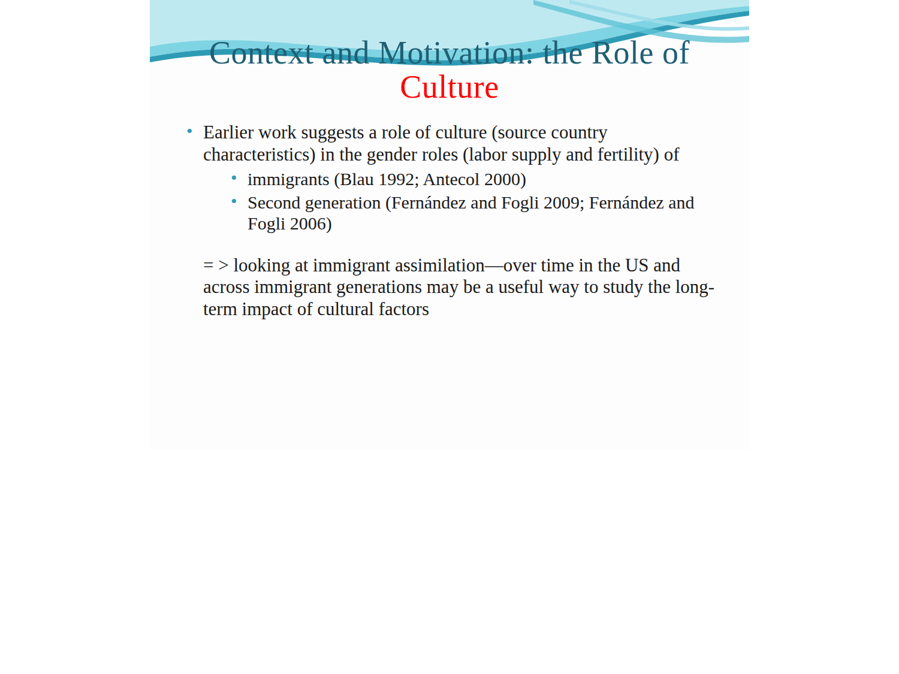Context and Motivation: the Role of Culture
Earlier work suggests a role of culture (source country characteristics) in the gender roles (labor supply and fertility) of
immigrants (Blau 1992; Antecol 2000)
Second generation (Fernández and Fogli 2009; Fernández and Fogli 2006)
= > looking at immigrant assimilation—over time in the US and across immigrant generations may be a useful way to study the long-term impact of cultural factors